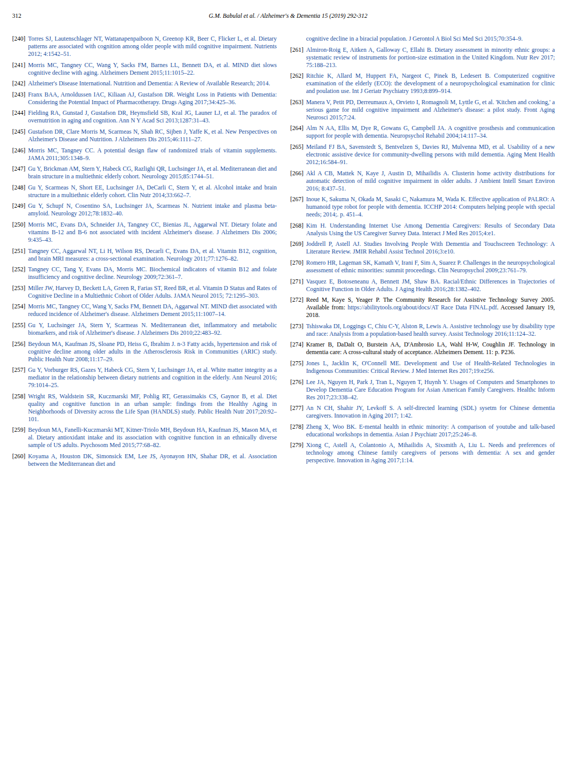312 G.M. Babulal et al. / Alzheimer's & Dementia 15 (2019) 292-312
[240] Torres SJ, Lautenschlager NT, Wattanapenpaiboon N, Greenop KR, Beer C, Flicker L, et al. Dietary patterns are associated with cognition among older people with mild cognitive impairment. Nutrients 2012; 4:1542–51.
[241] Morris MC, Tangney CC, Wang Y, Sacks FM, Barnes LL, Bennett DA, et al. MIND diet slows cognitive decline with aging. Alzheimers Dement 2015;11:1015–22.
[242] Alzheimer's Disease International. Nutrition and Dementia: A Review of Available Research; 2014.
[243] Franx BAA, Arnoldussen IAC, Kiliaan AJ, Gustafson DR. Weight Loss in Patients with Dementia: Considering the Potential Impact of Pharmacotherapy. Drugs Aging 2017;34:425–36.
[244] Fielding RA, Gunstad J, Gustafson DR, Heymsfield SB, Kral JG, Launer LJ, et al. The paradox of overnutrition in aging and cognition. Ann N Y Acad Sci 2013;1287:31–43.
[245] Gustafson DR, Clare Morris M, Scarmeas N, Shah RC, Sijben J, Yaffe K, et al. New Perspectives on Alzheimer's Disease and Nutrition. J Alzheimers Dis 2015;46:1111–27.
[246] Morris MC, Tangney CC. A potential design flaw of randomized trials of vitamin supplements. JAMA 2011;305:1348–9.
[247] Gu Y, Brickman AM, Stern Y, Habeck CG, Razlighi QR, Luchsinger JA, et al. Mediterranean diet and brain structure in a multiethnic elderly cohort. Neurology 2015;85:1744–51.
[248] Gu Y, Scarmeas N, Short EE, Luchsinger JA, DeCarli C, Stern Y, et al. Alcohol intake and brain structure in a multiethnic elderly cohort. Clin Nutr 2014;33:662–7.
[249] Gu Y, Schupf N, Cosentino SA, Luchsinger JA, Scarmeas N. Nutrient intake and plasma beta-amyloid. Neurology 2012;78:1832–40.
[250] Morris MC, Evans DA, Schneider JA, Tangney CC, Bienias JL, Aggarwal NT. Dietary folate and vitamins B-12 and B-6 not associated with incident Alzheimer's disease. J Alzheimers Dis 2006; 9:435–43.
[251] Tangney CC, Aggarwal NT, Li H, Wilson RS, Decarli C, Evans DA, et al. Vitamin B12, cognition, and brain MRI measures: a cross-sectional examination. Neurology 2011;77:1276–82.
[252] Tangney CC, Tang Y, Evans DA, Morris MC. Biochemical indicators of vitamin B12 and folate insufficiency and cognitive decline. Neurology 2009;72:361–7.
[253] Miller JW, Harvey D, Beckett LA, Green R, Farias ST, Reed BR, et al. Vitamin D Status and Rates of Cognitive Decline in a Multiethnic Cohort of Older Adults. JAMA Neurol 2015; 72:1295–303.
[254] Morris MC, Tangney CC, Wang Y, Sacks FM, Bennett DA, Aggarwal NT. MIND diet associated with reduced incidence of Alzheimer's disease. Alzheimers Dement 2015;11:1007–14.
[255] Gu Y, Luchsinger JA, Stern Y, Scarmeas N. Mediterranean diet, inflammatory and metabolic biomarkers, and risk of Alzheimer's disease. J Alzheimers Dis 2010;22:483–92.
[256] Beydoun MA, Kaufman JS, Sloane PD, Heiss G, Ibrahim J. n-3 Fatty acids, hypertension and risk of cognitive decline among older adults in the Atherosclerosis Risk in Communities (ARIC) study. Public Health Nutr 2008;11:17–29.
[257] Gu Y, Vorburger RS, Gazes Y, Habeck CG, Stern Y, Luchsinger JA, et al. White matter integrity as a mediator in the relationship between dietary nutrients and cognition in the elderly. Ann Neurol 2016; 79:1014–25.
[258] Wright RS, Waldstein SR, Kuczmarski MF, Pohlig RT, Gerassimakis CS, Gaynor B, et al. Diet quality and cognitive function in an urban sample: findings from the Healthy Aging in Neighborhoods of Diversity across the Life Span (HANDLS) study. Public Health Nutr 2017;20:92–101.
[259] Beydoun MA, Fanelli-Kuczmarski MT, Kitner-Triolo MH, Beydoun HA, Kaufman JS, Mason MA, et al. Dietary antioxidant intake and its association with cognitive function in an ethnically diverse sample of US adults. Psychosom Med 2015;77:68–82.
[260] Koyama A, Houston DK, Simonsick EM, Lee JS, Ayonayon HN, Shahar DR, et al. Association between the Mediterranean diet and
cognitive decline in a biracial population. J Gerontol A Biol Sci Med Sci 2015;70:354–9.
[261] Almiron-Roig E, Aitken A, Galloway C, Ellahi B. Dietary assessment in minority ethnic groups: a systematic review of instruments for portion-size estimation in the United Kingdom. Nutr Rev 2017; 75:188–213.
[262] Ritchie K, Allard M, Huppert FA, Nargeot C, Pinek B, Ledesert B. Computerized cognitive examination of the elderly (ECO): the development of a neuropsychological examination for clinic and poulation use. Int J Geriatr Psychiatry 1993;8:899–914.
[263] Manera V, Petit PD, Derreumaux A, Orvieto I, Romagnoli M, Lyttle G, et al. 'Kitchen and cooking,' a serious game for mild cognitive impairment and Alzheimer's disease: a pilot study. Front Aging Neurosci 2015;7:24.
[264] Alm N AA, Ellis M, Dye R, Gowans G, Campbell JA. A cognitive prosthesis and communication support for people with dementia. Neuropsychol Rehabil 2004;14:117–34.
[265] Meiland FJ BA, Savenstedt S, Bentvelzen S, Davies RJ, Mulvenna MD, et al. Usability of a new electronic assistive device for community-dwelling persons with mild dementia. Aging Ment Health 2012;16:584–91.
[266] Akl A CB, Mattek N, Kaye J, Austin D, Mihailidis A. Clusterin home activity distributions for automatic detection of mild cognitive impairment in older adults. J Ambient Intell Smart Environ 2016; 8:437–51.
[267] Inoue K, Sakuma N, Okada M, Sasaki C, Nakamura M, Wada K. Effective application of PALRO: A humanoid type robot for people with dementia. ICCHP 2014: Computers helping people with special needs; 2014;. p. 451–4.
[268] Kim H. Understanding Internet Use Among Dementia Caregivers: Results of Secondary Data Analysis Using the US Caregiver Survey Data. Interact J Med Res 2015;4:e1.
[269] Joddrell P, Astell AJ. Studies Involving People With Dementia and Touchscreen Technology: A Literature Review. JMIR Rehabil Assist Technol 2016;3:e10.
[270] Romero HR, Lageman SK, Kamath V, Irani F, Sim A, Suarez P. Challenges in the neuropsychological assessment of ethnic minorities: summit proceedings. Clin Neuropsychol 2009;23:761–79.
[271] Vasquez E, Botoseneanu A, Bennett JM, Shaw BA. Racial/Ethnic Differences in Trajectories of Cognitive Function in Older Adults. J Aging Health 2016;28:1382–402.
[272] Reed M, Kaye S, Yeager P. The Community Research for Assistive Technology Survey 2005. Available from: https://abilitytools.org/about/docs/AT Race Data FINAL.pdf. Accessed January 19, 2018.
[273] Tshiswaka DI, Loggings C, Chiu C-Y, Alston R, Lewis A. Assistive technology use by disability type and race: Analysis from a population-based health survey. Assist Technology 2016;11:124–32.
[274] Kramer B, DaDalt O, Burstein AA, D'Ambrosio LA, Wahl H-W, Coughlin JF. Technology in dementia care: A cross-cultural study of acceptance. Alzheimers Dement. 11: p. P236.
[275] Jones L, Jacklin K, O'Connell ME. Development and Use of Health-Related Technologies in Indigenous Communities: Critical Review. J Med Internet Res 2017;19:e256.
[276] Lee JA, Nguyen H, Park J, Tran L, Nguyen T, Huynh Y. Usages of Computers and Smartphones to Develop Dementia Care Education Program for Asian American Family Caregivers. Healthc Inform Res 2017;23:338–42.
[277] An N CH, Shahir JY, Levkoff S. A self-directed learning (SDL) sysetm for Chinese dementia caregivers. Innovation in Aging 2017; 1:42.
[278] Zheng X, Woo BK. E-mental health in ethnic minority: A comparison of youtube and talk-based educational workshops in dementia. Asian J Psychiatr 2017;25:246–8.
[279] Xiong C, Astell A, Colantonio A, Mihailidis A, Sixsmith A, Liu L. Needs and preferences of technology among Chinese family caregivers of persons with dementia: A sex and gender perspective. Innovation in Aging 2017;1:14.